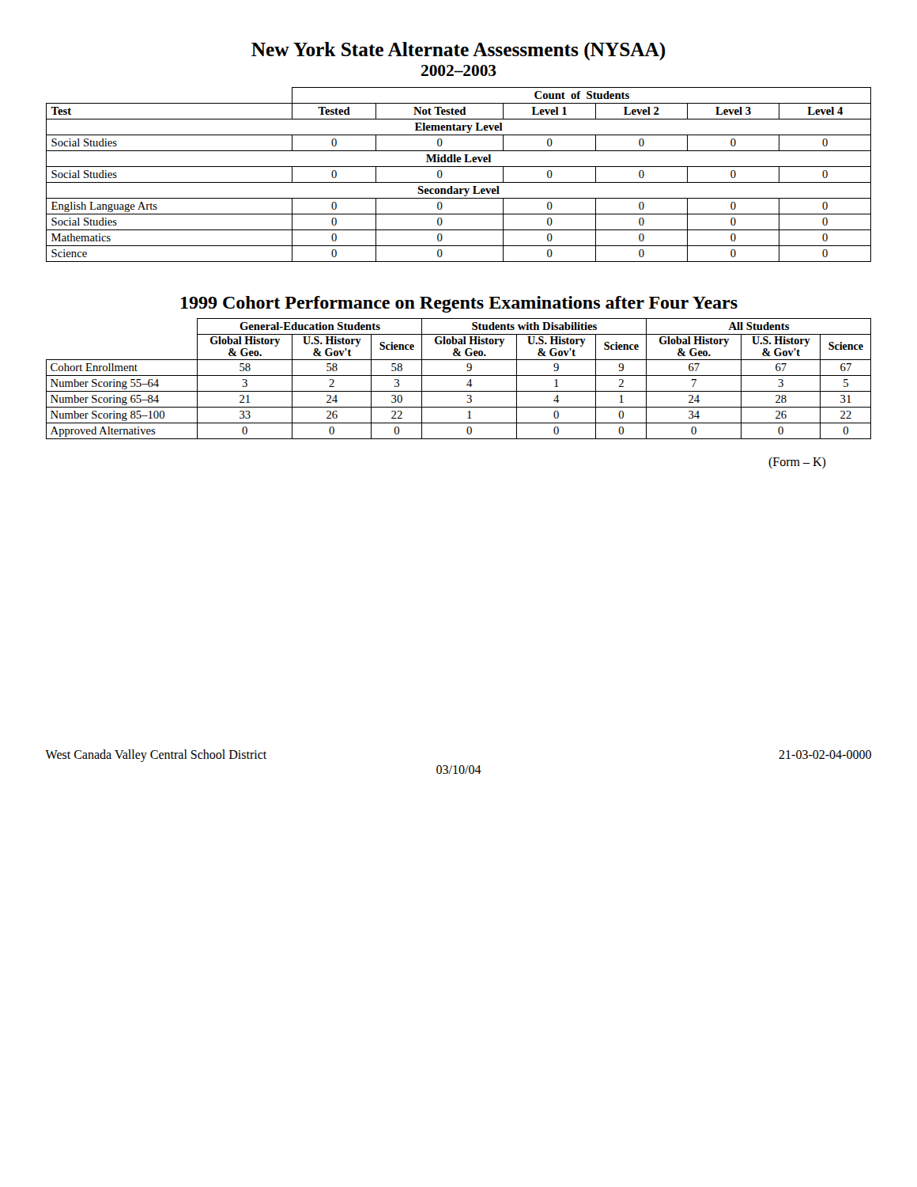New York State Alternate Assessments (NYSAA)
2002–2003
| | Count of Students |
| Test | Tested | Not Tested | Level 1 | Level 2 | Level 3 | Level 4 |
| Elementary Level |
| Social Studies | 0 | 0 | 0 | 0 | 0 | 0 |
| Middle Level |
| Social Studies | 0 | 0 | 0 | 0 | 0 | 0 |
| Secondary Level |
| English Language Arts | 0 | 0 | 0 | 0 | 0 | 0 |
| Social Studies | 0 | 0 | 0 | 0 | 0 | 0 |
| Mathematics | 0 | 0 | 0 | 0 | 0 | 0 |
| Science | 0 | 0 | 0 | 0 | 0 | 0 |
1999 Cohort Performance on Regents Examinations after Four Years
| | General-Education Students | Students with Disabilities | All Students |
| | Global History & Geo. | U.S. History & Gov't | Science | Global History & Geo. | U.S. History & Gov't | Science | Global History & Geo. | U.S. History & Gov't | Science |
| Cohort Enrollment | 58 | 58 | 58 | 9 | 9 | 9 | 67 | 67 | 67 |
| Number Scoring 55–64 | 3 | 2 | 3 | 4 | 1 | 2 | 7 | 3 | 5 |
| Number Scoring 65–84 | 21 | 24 | 30 | 3 | 4 | 1 | 24 | 28 | 31 |
| Number Scoring 85–100 | 33 | 26 | 22 | 1 | 0 | 0 | 34 | 26 | 22 |
| Approved Alternatives | 0 | 0 | 0 | 0 | 0 | 0 | 0 | 0 | 0 |
(Form – K)
West Canada Valley Central School District 21-03-02-04-0000
03/10/04